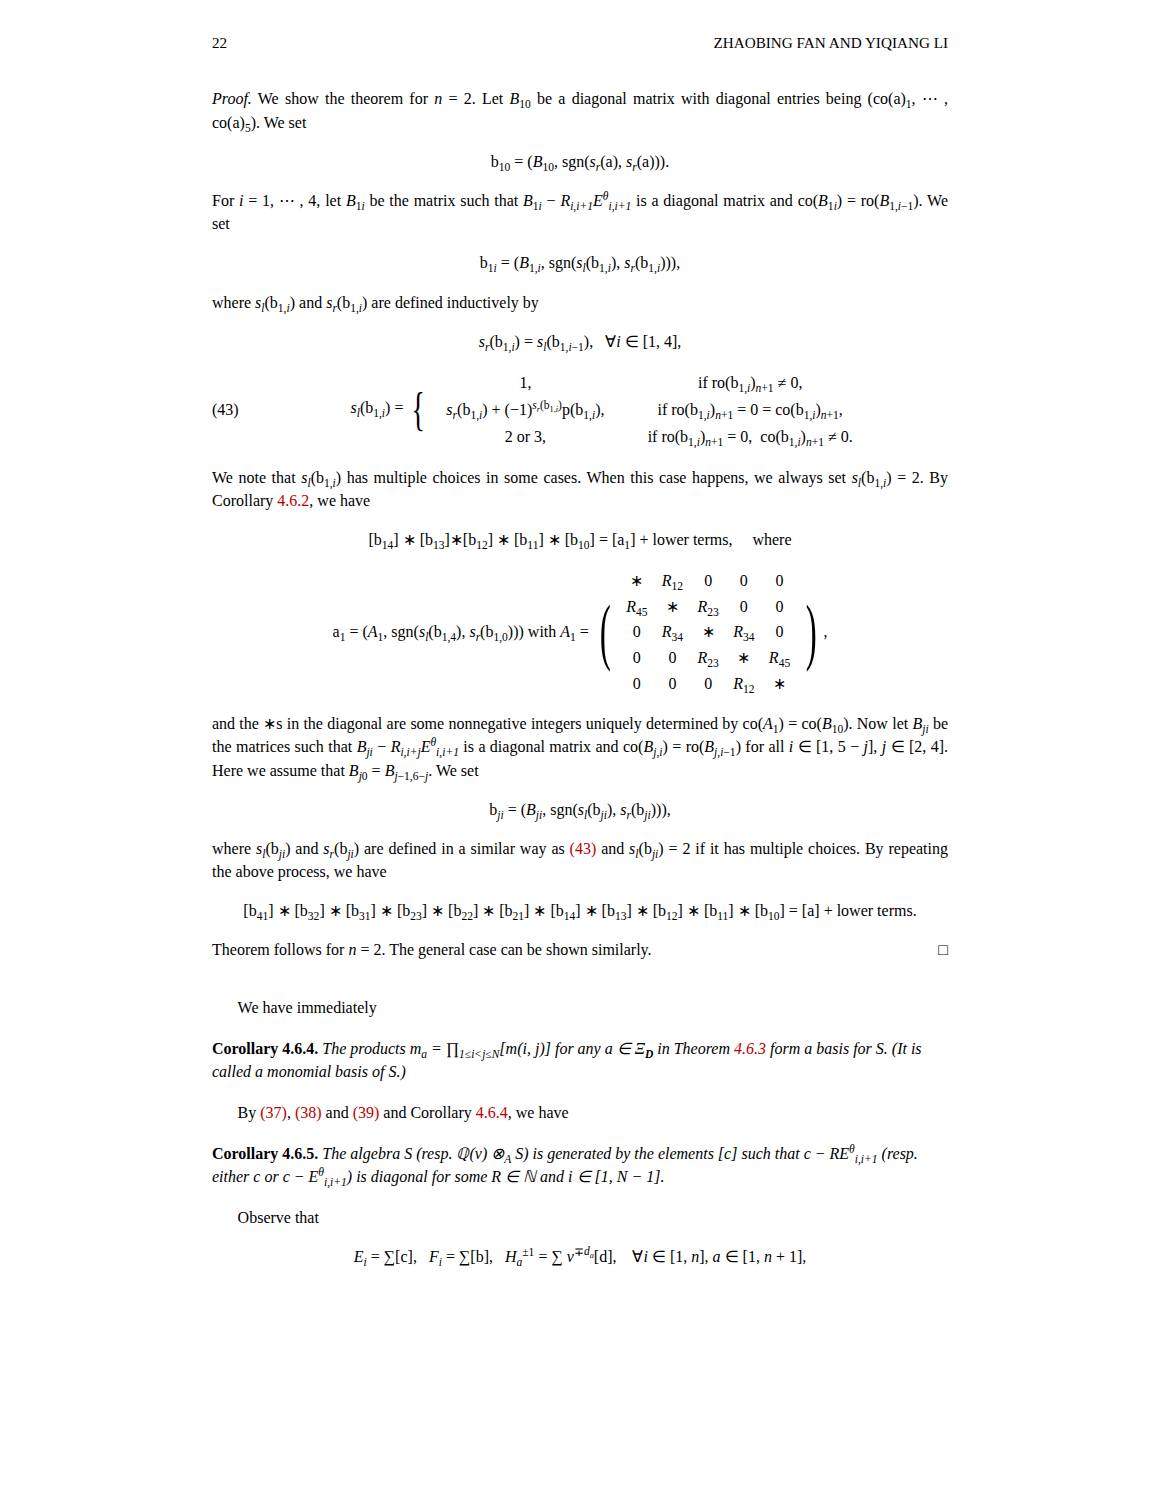22 ZHAOBING FAN AND YIQIANG LI
Proof. We show the theorem for n = 2. Let B10 be a diagonal matrix with diagonal entries being (co(a)1, ⋯ , co(a)5). We set
b10 = (B10, sgn(sr(a), sr(a))).
For i = 1, ⋯ , 4, let B1i be the matrix such that B1i − Ri,i+1Eθi,i+1 is a diagonal matrix and co(B1i) = ro(B1,i−1). We set
b1i = (B1,i, sgn(sl(b1,i), sr(b1,i))),
where sl(b1,i) and sr(b1,i) are defined inductively by
sr(b1,i) = sl(b1,i−1), ∀i ∈ [1, 4],
(43)
sl(b1,i) = {
| 1, | if ro( b 1, i ) n +1 ≠ 0, |
| s r ( b 1, i ) + (−1) s r ( b 1, i ) p( b 1, i ), | if ro( b 1, i ) n +1 = 0 = co( b 1, i ) n +1 , |
| 2 or 3, | if ro( b 1, i ) n +1 = 0, co( b 1, i ) n +1 ≠ 0. |
We note that sl(b1,i) has multiple choices in some cases. When this case happens, we always set sl(b1,i) = 2. By Corollary 4.6.2, we have
[b14] ∗ [b13]∗[b12] ∗ [b11] ∗ [b10] = [a1] + lower terms, where
a1 = (A1, sgn(sl(b1,4), sr(b1,0))) with A1 = (
| ∗ | R 12 | 0 | 0 | 0 |
| R 45 | ∗ | R 23 | 0 | 0 |
| 0 | R 34 | ∗ | R 34 | 0 |
| 0 | 0 | R 23 | ∗ | R 45 |
| 0 | 0 | 0 | R 12 | ∗ |
) ,
and the ∗s in the diagonal are some nonnegative integers uniquely determined by co(A1) = co(B10). Now let Bji be the matrices such that Bji − Ri,i+jEθi,i+1 is a diagonal matrix and co(Bj,i) = ro(Bj,i−1) for all i ∈ [1, 5 − j], j ∈ [2, 4]. Here we assume that Bj0 = Bj−1,6−j. We set
bji = (Bji, sgn(sl(bji), sr(bji))),
where sl(bji) and sr(bji) are defined in a similar way as (43) and sl(bji) = 2 if it has multiple choices. By repeating the above process, we have
[b41] ∗ [b32] ∗ [b31] ∗ [b23] ∗ [b22] ∗ [b21] ∗ [b14] ∗ [b13] ∗ [b12] ∗ [b11] ∗ [b10] = [a] + lower terms.
Theorem follows for n = 2. The general case can be shown similarly. □
We have immediately
Corollary 4.6.4. The products ma = ∏1≤i<j≤N[m(i, j)] for any a ∈ ΞD in Theorem 4.6.3 form a basis for S. (It is called a monomial basis of S.)
By (37), (38) and (39) and Corollary 4.6.4, we have
Corollary 4.6.5. The algebra S (resp. ℚ(v) ⊗A S) is generated by the elements [c] such that c − REθi,i+1 (resp. either c or c − Eθi,i+1) is diagonal for some R ∈ ℕ and i ∈ [1, N − 1].
Observe that
Ei = ∑[c], Fi = ∑[b], Ha±1 = ∑ v∓da[d], ∀i ∈ [1, n], a ∈ [1, n + 1],